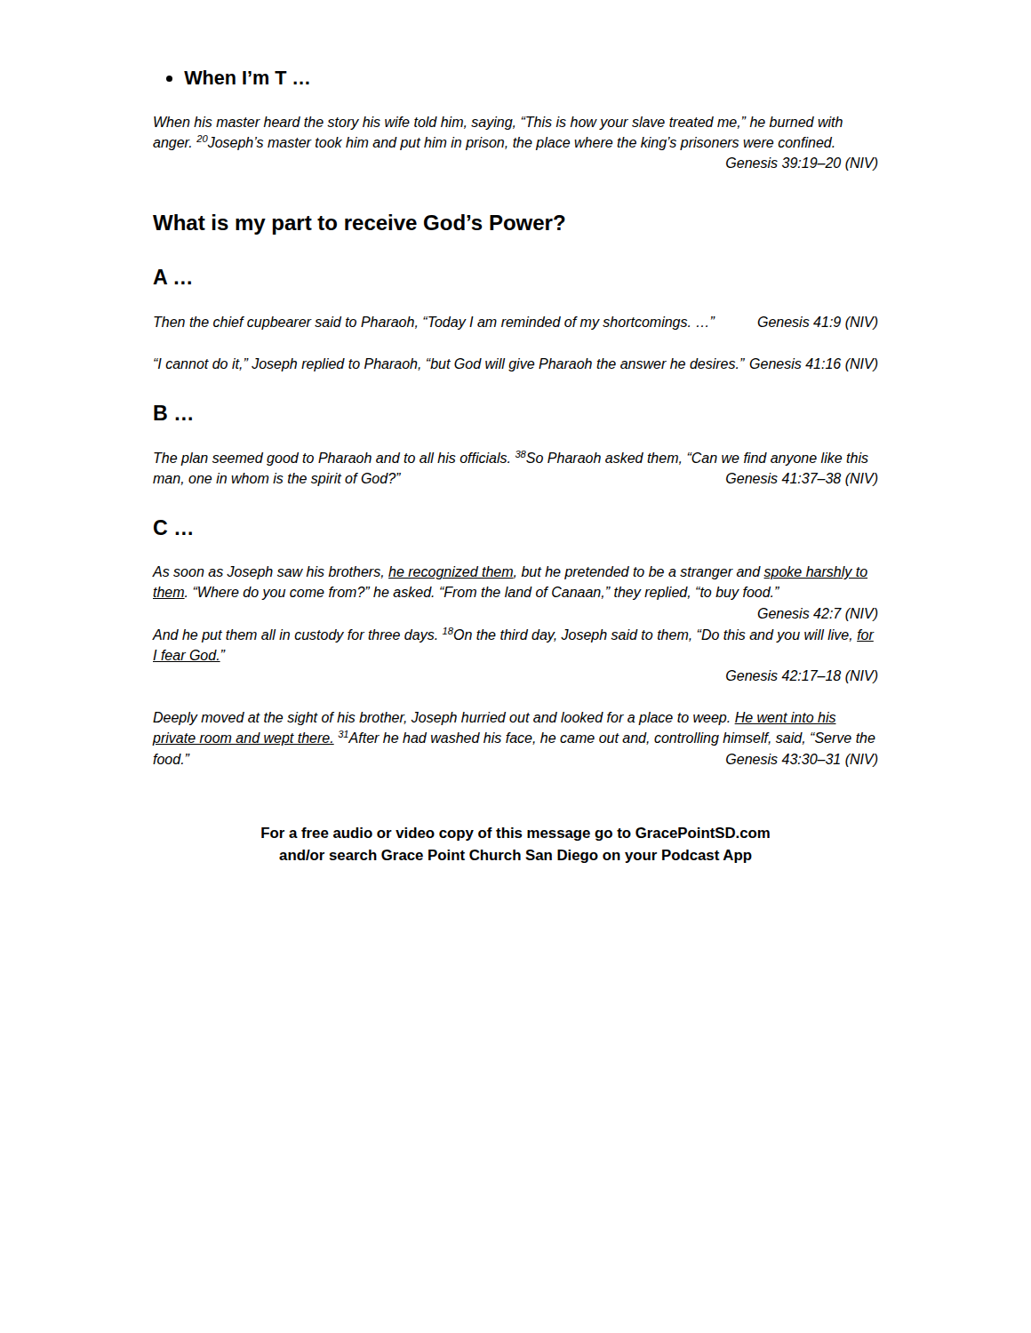When I’m T …
When his master heard the story his wife told him, saying, “This is how your slave treated me,” he burned with anger. 20Joseph’s master took him and put him in prison, the place where the king’s prisoners were confined. Genesis 39:19–20 (NIV)
What is my part to receive God’s Power?
A …
Then the chief cupbearer said to Pharaoh, “Today I am reminded of my shortcomings. …”Genesis 41:9 (NIV)
“I cannot do it,” Joseph replied to Pharaoh, “but God will give Pharaoh the answer he desires.”Genesis 41:16 (NIV)
B …
The plan seemed good to Pharaoh and to all his officials. 38So Pharaoh asked them, “Can we find anyone like this man, one in whom is the spirit of God?”Genesis 41:37–38 (NIV)
C …
As soon as Joseph saw his brothers, he recognized them, but he pretended to be a stranger and spoke harshly to them. “Where do you come from?” he asked. “From the land of Canaan,” they replied, “to buy food.”Genesis 42:7 (NIV)
And he put them all in custody for three days. 18On the third day, Joseph said to them, “Do this and you will live, for I fear God.” Genesis 42:17–18 (NIV)
Deeply moved at the sight of his brother, Joseph hurried out and looked for a place to weep. He went into his private room and wept there. 31After he had washed his face, he came out and, controlling himself, said, “Serve the food.”Genesis 43:30–31 (NIV)
For a free audio or video copy of this message go to GracePointSD.com
and/or search Grace Point Church San Diego on your Podcast App